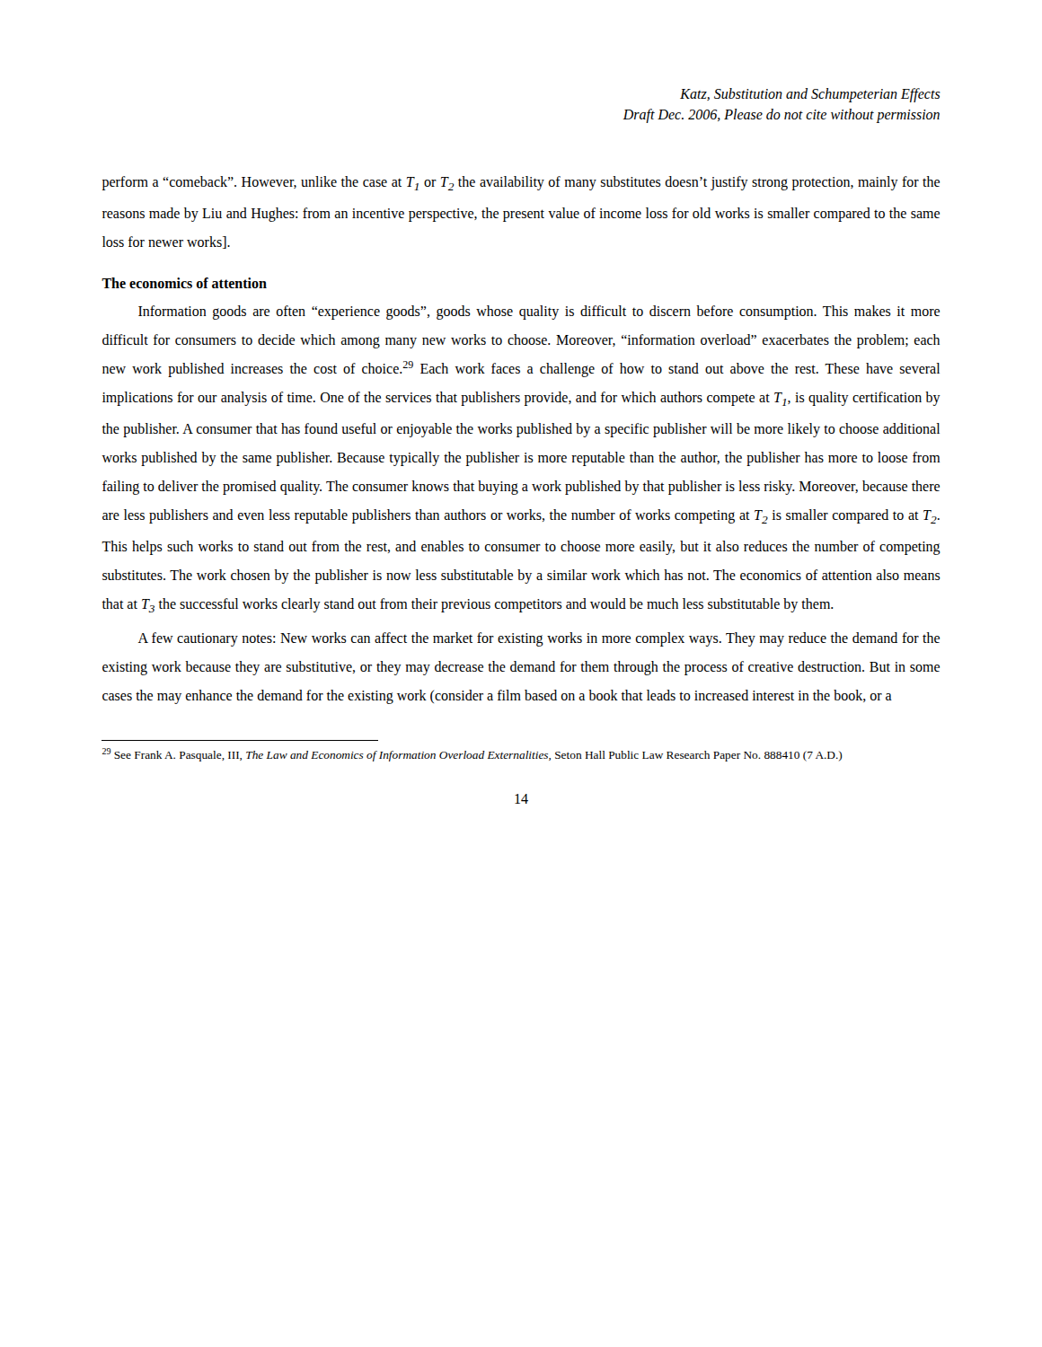Katz, Substitution and Schumpeterian Effects
Draft Dec. 2006, Please do not cite without permission
perform a “comeback”. However, unlike the case at T1 or T2 the availability of many substitutes doesn’t justify strong protection, mainly for the reasons made by Liu and Hughes: from an incentive perspective, the present value of income loss for old works is smaller compared to the same loss for newer works].
The economics of attention
Information goods are often “experience goods”, goods whose quality is difficult to discern before consumption. This makes it more difficult for consumers to decide which among many new works to choose. Moreover, “information overload” exacerbates the problem; each new work published increases the cost of choice.29 Each work faces a challenge of how to stand out above the rest. These have several implications for our analysis of time. One of the services that publishers provide, and for which authors compete at T1, is quality certification by the publisher. A consumer that has found useful or enjoyable the works published by a specific publisher will be more likely to choose additional works published by the same publisher. Because typically the publisher is more reputable than the author, the publisher has more to loose from failing to deliver the promised quality. The consumer knows that buying a work published by that publisher is less risky. Moreover, because there are less publishers and even less reputable publishers than authors or works, the number of works competing at T2 is smaller compared to at T2. This helps such works to stand out from the rest, and enables to consumer to choose more easily, but it also reduces the number of competing substitutes. The work chosen by the publisher is now less substitutable by a similar work which has not. The economics of attention also means that at T3 the successful works clearly stand out from their previous competitors and would be much less substitutable by them.
A few cautionary notes: New works can affect the market for existing works in more complex ways. They may reduce the demand for the existing work because they are substitutive, or they may decrease the demand for them through the process of creative destruction. But in some cases the may enhance the demand for the existing work (consider a film based on a book that leads to increased interest in the book, or a
29 See Frank A. Pasquale, III, The Law and Economics of Information Overload Externalities, Seton Hall Public Law Research Paper No. 888410 (7 A.D.)
14